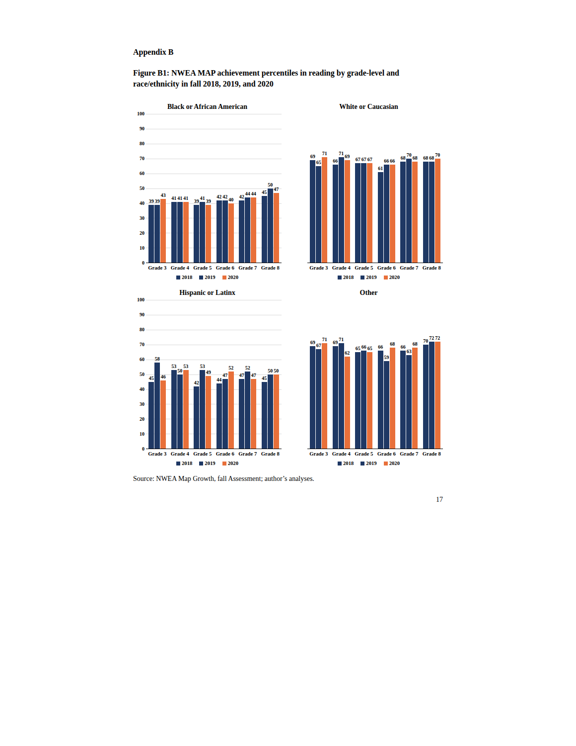Appendix B
Figure B1: NWEA MAP achievement percentiles in reading by grade-level and race/ethnicity in fall 2018, 2019, and 2020
Black or African American
100 90 80 70 60 50 40 30 20 10 0
39
39
43
41
41
41
39
41
39
42
42
40
42
44
44
45
50
47
Grade 3
Grade 4
Grade 5
Grade 6
Grade 7
Grade 8
2018
2019
2020
White or Caucasian
69
65
71
66
71
69
67
67
67
61
66
66
68
70
68
68
68
70
Grade 3
Grade 4
Grade 5
Grade 6
Grade 7
Grade 8
2018
2019
2020
Hispanic or Latinx
100 90 80 70 60 50 40 30 20 10 0
45
58
46
53
50
53
42
53
49
44
47
52
47
52
47
45
50
50
Grade 3
Grade 4
Grade 5
Grade 6
Grade 7
Grade 8
2018
2019
2020
Other
69
67
71
69
71
62
65
66
65
66
59
68
66
63
68
70
72
72
Grade 3
Grade 4
Grade 5
Grade 6
Grade 7
Grade 8
2018
2019
2020
Source: NWEA Map Growth, fall Assessment; author’s analyses.
17